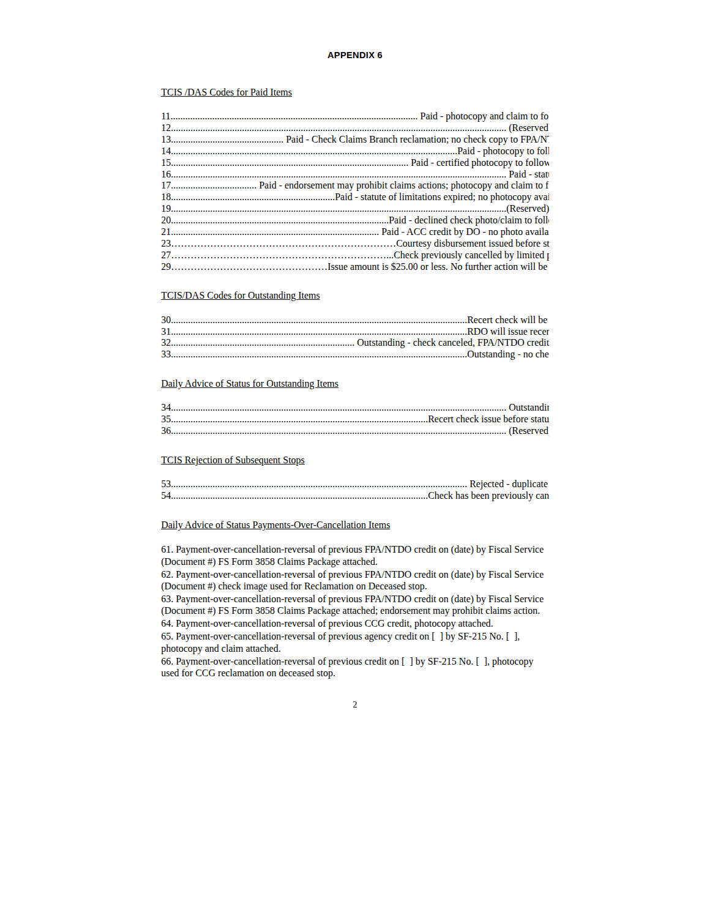APPENDIX 6
TCIS /DAS Codes for Paid Items
11..................................................................................................... Paid - photocopy and claim to follow
12......................................................................................................................................... (Reserved)
13.............................................. Paid - Check Claims Branch reclamation; no check copy to FPA/NTDO
14..................................................................................................................... Paid - photocopy to follow
15................................................................................................. Paid - certified photocopy to follow
16......................................................................................................................................... Paid - status
17................................... Paid - endorsement may prohibit claims actions; photocopy and claim to follow
18................................................................... Paid - statute of limitations expired; no photocopy available
19.........................................................................................................................................(Reserved)
20......................................................................................... Paid - declined check photo/claim to follow
21..................................................................................... Paid - ACC credit by DO - no photo available
23……………………………………………………………Courtesy disbursement issued before status
27…………………………………………………………... Check previously cancelled by limited payability
29…………………………………………Issue amount is $25.00 or less. No further action will be taken
TCIS/DAS Codes for Outstanding Items
30......................................................................................................................... Recert check will be issued
31......................................................................................................................... RDO will issue recert check
32........................................................................... Outstanding - check canceled, FPA/NTDO credited
33......................................................................................................................... Outstanding - no check copy
Daily Advice of Status for Outstanding Items
34......................................................................................................................................... Outstanding - status
35......................................................................................................... Recert check issue before status
36......................................................................................................................................... (Reserved)
TCIS Rejection of Subsequent Stops
53......................................................................................................................... Rejected - duplicate stop
54......................................................................................................... Check has been previously canceled
Daily Advice of Status Payments-Over-Cancellation Items
61. Payment-over-cancellation-reversal of previous FPA/NTDO credit on (date) by Fiscal Service (Document #) FS Form 3858 Claims Package attached.
62. Payment-over-cancellation-reversal of previous FPA/NTDO credit on (date) by Fiscal Service (Document #) check image used for Reclamation on Deceased stop.
63. Payment-over-cancellation-reversal of previous FPA/NTDO credit on (date) by Fiscal Service (Document #) FS Form 3858 Claims Package attached; endorsement may prohibit claims action.
64. Payment-over-cancellation-reversal of previous CCG credit, photocopy attached.
65. Payment-over-cancellation-reversal of previous agency credit on [ ] by SF-215 No. [ ], photocopy and claim attached.
66. Payment-over-cancellation-reversal of previous credit on [ ] by SF-215 No. [ ], photocopy used for CCG reclamation on deceased stop.
2